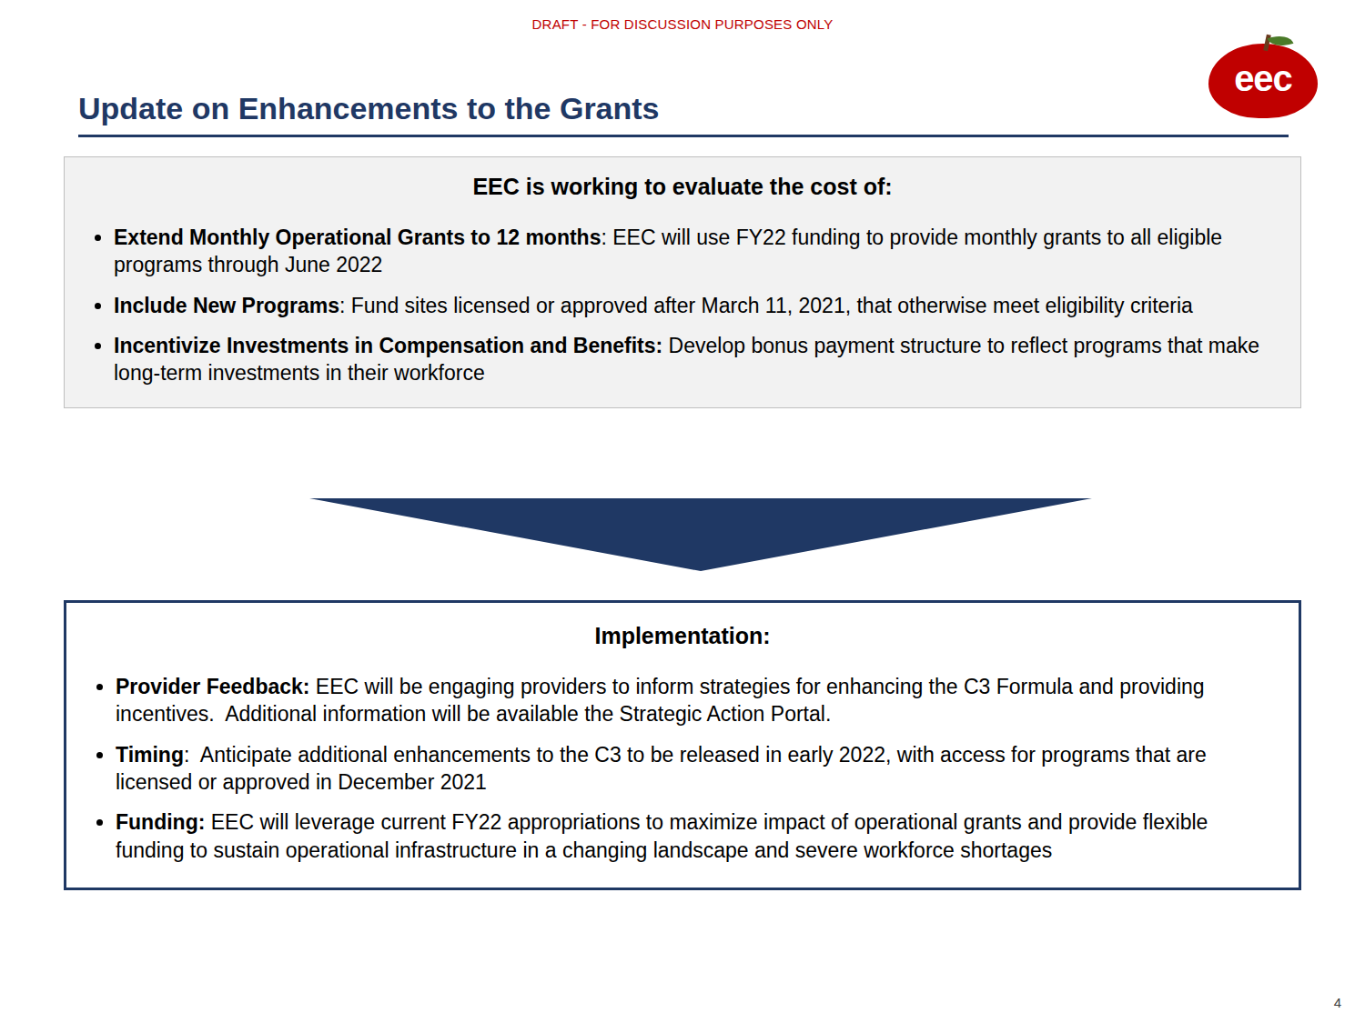DRAFT - FOR DISCUSSION PURPOSES ONLY
eec
Update on Enhancements to the Grants
EEC is working to evaluate the cost of:
Extend Monthly Operational Grants to 12 months: EEC will use FY22 funding to provide monthly grants to all eligible programs through June 2022
Include New Programs: Fund sites licensed or approved after March 11, 2021, that otherwise meet eligibility criteria
Incentivize Investments in Compensation and Benefits: Develop bonus payment structure to reflect programs that make long-term investments in their workforce
Implementation:
Provider Feedback: EEC will be engaging providers to inform strategies for enhancing the C3 Formula and providing incentives. Additional information will be available the Strategic Action Portal.
Timing: Anticipate additional enhancements to the C3 to be released in early 2022, with access for programs that are licensed or approved in December 2021
Funding: EEC will leverage current FY22 appropriations to maximize impact of operational grants and provide flexible funding to sustain operational infrastructure in a changing landscape and severe workforce shortages
4